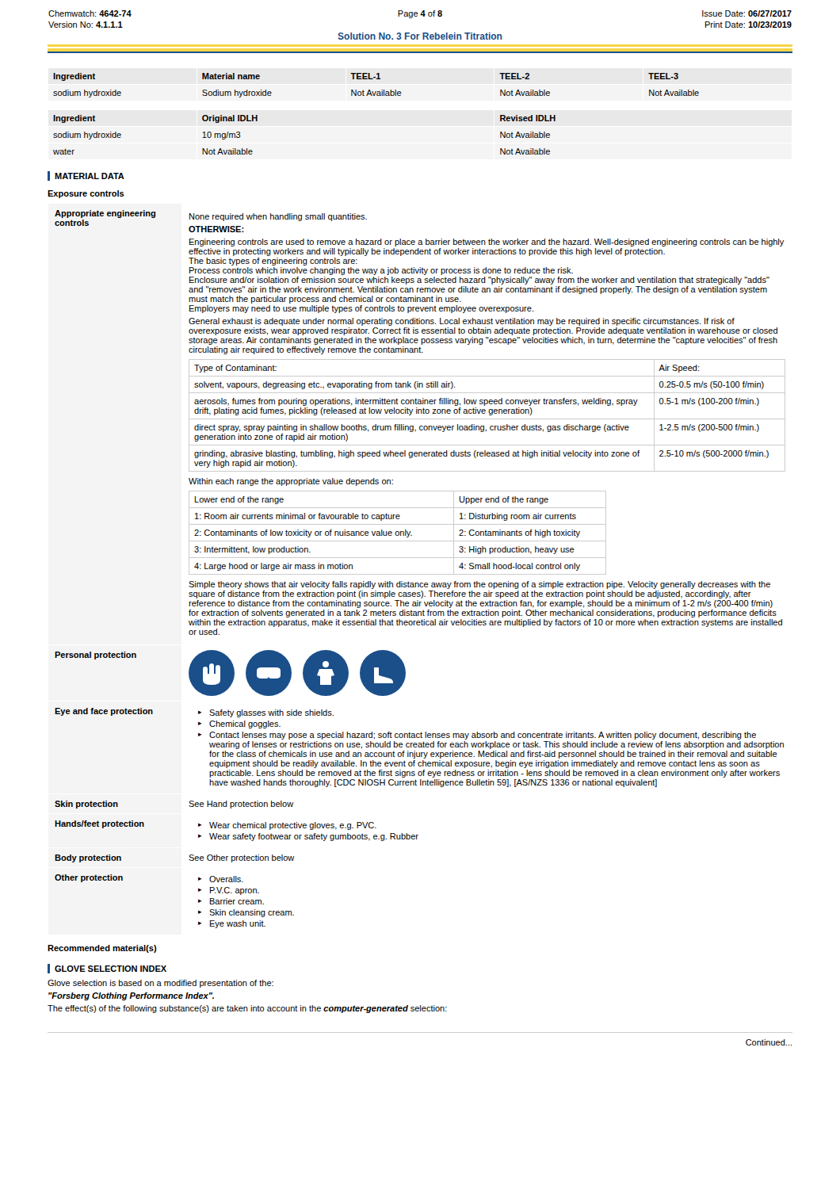| Chemwatch: 4642-74 | Page 4 of 8 | Issue Date: 06/27/2017 |
| Version No: 4.1.1.1 | Solution No. 3 For Rebelein Titration | Print Date: 10/23/2019 |
| Ingredient | Material name | TEEL-1 | TEEL-2 | TEEL-3 |
| --- | --- | --- | --- | --- |
| sodium hydroxide | Sodium hydroxide | Not Available | Not Available | Not Available |
| Ingredient | Original IDLH | Revised IDLH |
| --- | --- | --- |
| sodium hydroxide | 10 mg/m3 | Not Available |
| water | Not Available | Not Available |
MATERIAL DATA
Exposure controls
| Appropriate engineering controls | None required when handling small quantities. OTHERWISE: Engineering controls are used to remove a hazard or place a barrier between the worker and the hazard. Well-designed engineering controls can be highly effective in protecting workers and will typically be independent of worker interactions to provide this high level of protection. The basic types of engineering controls are: Process controls which involve changing the way a job activity or process is done to reduce the risk. Enclosure and/or isolation of emission source which keeps a selected hazard "physically" away from the worker and ventilation that strategically "adds" and "removes" air in the work environment. Ventilation can remove or dilute an air contaminant if designed properly. The design of a ventilation system must match the particular process and chemical or contaminant in use. Employers may need to use multiple types of controls to prevent employee overexposure. General exhaust is adequate under normal operating conditions. Local exhaust ventilation may be required in specific circumstances. If risk of overexposure exists, wear approved respirator. Correct fit is essential to obtain adequate protection. Provide adequate ventilation in warehouse or closed storage areas. Air contaminants generated in the workplace possess varying "escape" velocities which, in turn, determine the "capture velocities" of fresh circulating air required to effectively remove the contaminant. / Type of Contaminant: / Air Speed: / / --- / --- / / solvent, vapours, degreasing etc., evaporating from tank (in still air). / 0.25-0.5 m/s (50-100 f/min) / / aerosols, fumes from pouring operations, intermittent container filling, low speed conveyer transfers, welding, spray drift, plating acid fumes, pickling (released at low velocity into zone of active generation) / 0.5-1 m/s (100-200 f/min.) / / direct spray, spray painting in shallow booths, drum filling, conveyer loading, crusher dusts, gas discharge (active generation into zone of rapid air motion) / 1-2.5 m/s (200-500 f/min.) / / grinding, abrasive blasting, tumbling, high speed wheel generated dusts (released at high initial velocity into zone of very high rapid air motion). / 2.5-10 m/s (500-2000 f/min.) / Within each range the appropriate value depends on: / Lower end of the range / Upper end of the range / / 1: Room air currents minimal or favourable to capture / 1: Disturbing room air currents / / 2: Contaminants of low toxicity or of nuisance value only. / 2: Contaminants of high toxicity / / 3: Intermittent, low production. / 3: High production, heavy use / / 4: Large hood or large air mass in motion / 4: Small hood-local control only / Simple theory shows that air velocity falls rapidly with distance away from the opening of a simple extraction pipe. Velocity generally decreases with the square of distance from the extraction point (in simple cases). Therefore the air speed at the extraction point should be adjusted, accordingly, after reference to distance from the contaminating source. The air velocity at the extraction fan, for example, should be a minimum of 1-2 m/s (200-400 f/min) for extraction of solvents generated in a tank 2 meters distant from the extraction point. Other mechanical considerations, producing performance deficits within the extraction apparatus, make it essential that theoretical air velocities are multiplied by factors of 10 or more when extraction systems are installed or used. |
| Personal protection | |
| Eye and face protection | Safety glasses with side shields. Chemical goggles. Contact lenses may pose a special hazard; soft contact lenses may absorb and concentrate irritants. A written policy document, describing the wearing of lenses or restrictions on use, should be created for each workplace or task. This should include a review of lens absorption and adsorption for the class of chemicals in use and an account of injury experience. Medical and first-aid personnel should be trained in their removal and suitable equipment should be readily available. In the event of chemical exposure, begin eye irrigation immediately and remove contact lens as soon as practicable. Lens should be removed at the first signs of eye redness or irritation - lens should be removed in a clean environment only after workers have washed hands thoroughly. [CDC NIOSH Current Intelligence Bulletin 59], [AS/NZS 1336 or national equivalent] |
| Skin protection | See Hand protection below |
| Hands/feet protection | Wear chemical protective gloves, e.g. PVC. Wear safety footwear or safety gumboots, e.g. Rubber |
| Body protection | See Other protection below |
| Other protection | Overalls. P.V.C. apron. Barrier cream. Skin cleansing cream. Eye wash unit. |
Recommended material(s)
GLOVE SELECTION INDEX
Glove selection is based on a modified presentation of the:
"Forsberg Clothing Performance Index".
The effect(s) of the following substance(s) are taken into account in the computer-generated selection:
Continued...